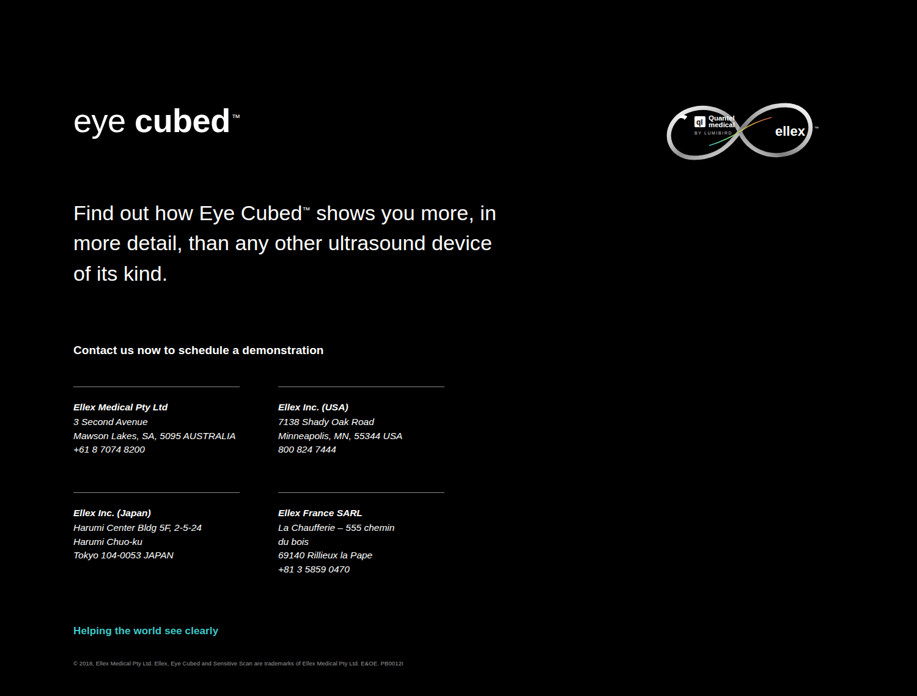eye cubed™
ql Quantel medical BY LUMIBIRD ellex ™
Find out how Eye Cubed™ shows you more, in more detail, than any other ultrasound device of its kind.
Contact us now to schedule a demonstration
Ellex Medical Pty Ltd 3 Second Avenue
Mawson Lakes, SA, 5095 AUSTRALIA
+61 8 7074 8200 Ellex Inc. (USA) 7138 Shady Oak Road
Minneapolis, MN, 55344 USA
800 824 7444 Ellex Inc. (Japan) Harumi Center Bldg 5F, 2-5-24
Harumi Chuo-ku
Tokyo 104-0053 JAPAN Ellex France SARL La Chaufferie – 555 chemin
du bois
69140 Rillieux la Pape
+81 3 5859 0470
Helping the world see clearly
© 2018, Ellex Medical Pty Ltd. Ellex, Eye Cubed and Sensitive Scan are trademarks of Ellex Medical Pty Ltd. E&OE. PB0012I